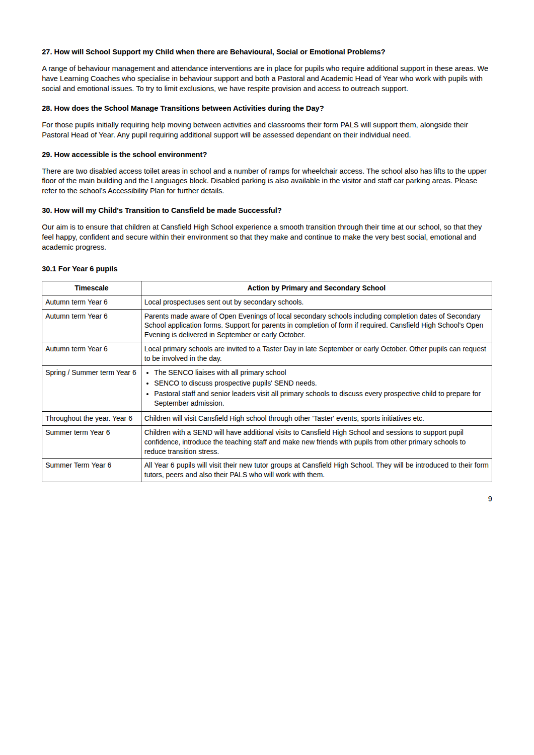27. How will School Support my Child when there are Behavioural, Social or Emotional Problems?
A range of behaviour management and attendance interventions are in place for pupils who require additional support in these areas. We have Learning Coaches who specialise in behaviour support and both a Pastoral and Academic Head of Year who work with pupils with social and emotional issues. To try to limit exclusions, we have respite provision and access to outreach support.
28. How does the School Manage Transitions between Activities during the Day?
For those pupils initially requiring help moving between activities and classrooms their form PALS will support them, alongside their Pastoral Head of Year. Any pupil requiring additional support will be assessed dependant on their individual need.
29. How accessible is the school environment?
There are two disabled access toilet areas in school and a number of ramps for wheelchair access. The school also has lifts to the upper floor of the main building and the Languages block. Disabled parking is also available in the visitor and staff car parking areas. Please refer to the school’s Accessibility Plan for further details.
30. How will my Child's Transition to Cansfield be made Successful?
Our aim is to ensure that children at Cansfield High School experience a smooth transition through their time at our school, so that they feel happy, confident and secure within their environment so that they make and continue to make the very best social, emotional and academic progress.
30.1 For Year 6 pupils
| Timescale | Action by Primary and Secondary School |
| --- | --- |
| Autumn term Year 6 | Local prospectuses sent out by secondary schools. |
| Autumn term Year 6 | Parents made aware of Open Evenings of local secondary schools including completion dates of Secondary School application forms. Support for parents in completion of form if required. Cansfield High School's Open Evening is delivered in September or early October. |
| Autumn term Year 6 | Local primary schools are invited to a Taster Day in late September or early October. Other pupils can request to be involved in the day. |
| Spring / Summer term Year 6 | The SENCO liaises with all primary school SENCO to discuss prospective pupils' SEND needs. Pastoral staff and senior leaders visit all primary schools to discuss every prospective child to prepare for September admission. |
| Throughout the year. Year 6 | Children will visit Cansfield High school through other 'Taster' events, sports initiatives etc. |
| Summer term Year 6 | Children with a SEND will have additional visits to Cansfield High School and sessions to support pupil confidence, introduce the teaching staff and make new friends with pupils from other primary schools to reduce transition stress. |
| Summer Term Year 6 | All Year 6 pupils will visit their new tutor groups at Cansfield High School. They will be introduced to their form tutors, peers and also their PALS who will work with them. |
9